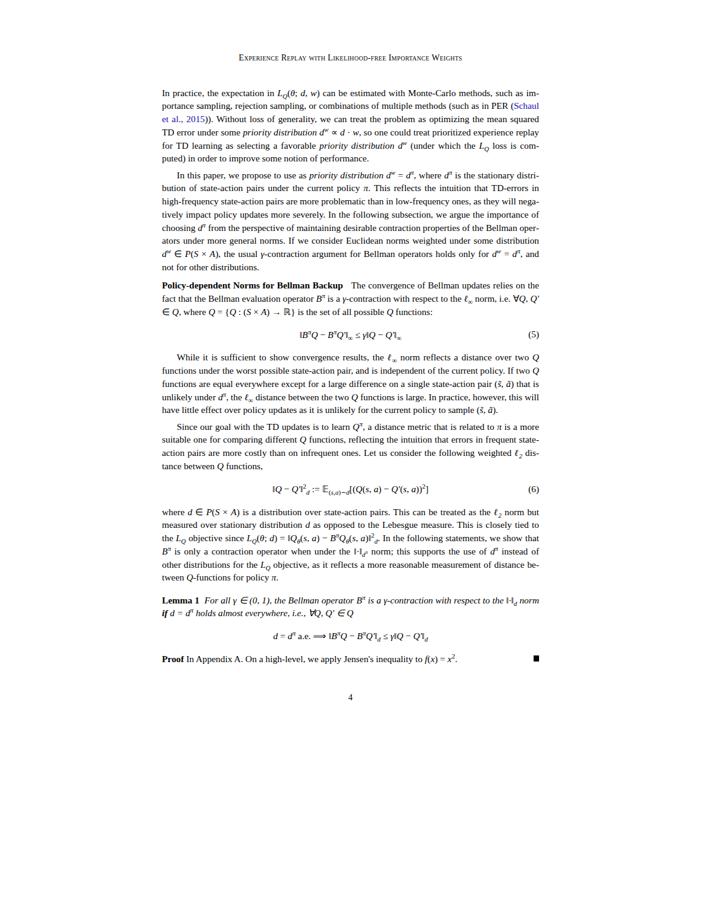Experience Replay with Likelihood-free Importance Weights
In practice, the expectation in LQ(θ; d, w) can be estimated with Monte-Carlo methods, such as importance sampling, rejection sampling, or combinations of multiple methods (such as in PER (Schaul et al., 2015)). Without loss of generality, we can treat the problem as optimizing the mean squared TD error under some priority distribution dw ∝ d · w, so one could treat prioritized experience replay for TD learning as selecting a favorable priority distribution dw (under which the LQ loss is computed) in order to improve some notion of performance.
In this paper, we propose to use as priority distribution dw = dπ, where dπ is the stationary distribution of state-action pairs under the current policy π. This reflects the intuition that TD-errors in high-frequency state-action pairs are more problematic than in low-frequency ones, as they will negatively impact policy updates more severely. In the following subsection, we argue the importance of choosing dπ from the perspective of maintaining desirable contraction properties of the Bellman operators under more general norms. If we consider Euclidean norms weighted under some distribution dw ∈ P(S × A), the usual γ-contraction argument for Bellman operators holds only for dw = dπ, and not for other distributions.
Policy-dependent Norms for Bellman Backup The convergence of Bellman updates relies on the fact that the Bellman evaluation operator Bπ is a γ-contraction with respect to the ℓ∞ norm, i.e. ∀Q, Q′ ∈ Q, where Q = {Q : (S × A) → ℝ} is the set of all possible Q functions:
‖BπQ − BπQ′‖∞ ≤ γ‖Q − Q′‖∞ (5)
While it is sufficient to show convergence results, the ℓ∞ norm reflects a distance over two Q functions under the worst possible state-action pair, and is independent of the current policy. If two Q functions are equal everywhere except for a large difference on a single state-action pair (s̃, ã) that is unlikely under dπ, the ℓ∞ distance between the two Q functions is large. In practice, however, this will have little effect over policy updates as it is unlikely for the current policy to sample (s̃, ã).
Since our goal with the TD updates is to learn Qπ, a distance metric that is related to π is a more suitable one for comparing different Q functions, reflecting the intuition that errors in frequent state-action pairs are more costly than on infrequent ones. Let us consider the following weighted ℓ2 distance between Q functions,
‖Q − Q′‖2d := 𝔼(s,a)∼d[(Q(s, a) − Q′(s, a))2] (6)
where d ∈ P(S × A) is a distribution over state-action pairs. This can be treated as the ℓ2 norm but measured over stationary distribution d as opposed to the Lebesgue measure. This is closely tied to the LQ objective since LQ(θ; d) = ‖Qθ(s, a) − BπQθ(s, a)‖2d. In the following statements, we show that Bπ is only a contraction operator when under the ‖·‖dπ norm; this supports the use of dπ instead of other distributions for the LQ objective, as it reflects a more reasonable measurement of distance between Q-functions for policy π.
Lemma 1 For all γ ∈ (0, 1), the Bellman operator Bπ is a γ-contraction with respect to the ‖·‖d norm if d = dπ holds almost everywhere, i.e., ∀Q, Q′ ∈ Q
d = dπ a.e. ⟹ ‖BπQ − BπQ′‖d ≤ γ‖Q − Q′‖d
Proof In Appendix A. On a high-level, we apply Jensen's inequality to f(x) = x2.
4